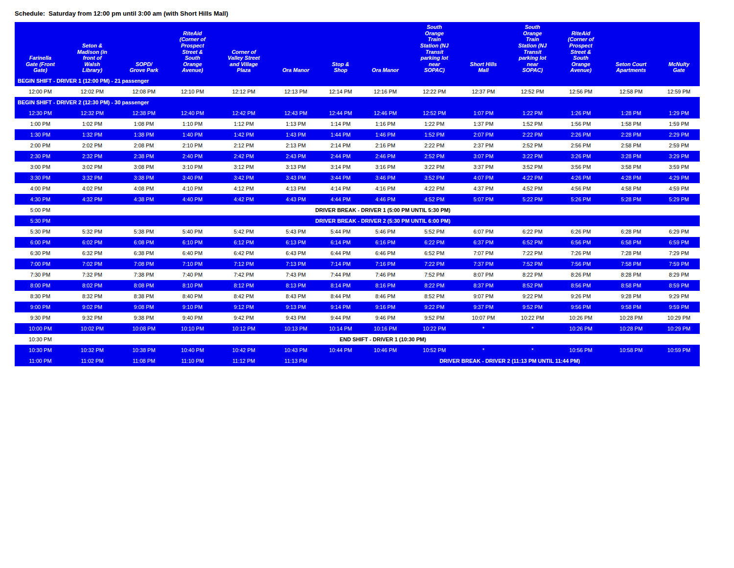Schedule: Saturday from 12:00 pm until 3:00 am (with Short Hills Mall)
| Farinella Gate (Front Gate) | Seton & Madison (in front of Walsh Library) | SOPD/ Grove Park | RiteAid (Corner of Prospect Street & South Orange Avenue) | Corner of Valley Street and Village Plaza | Ora Manor | Stop & Shop | Ora Manor | South Orange Train Station (NJ Transit parking lot near SOPAC) | Short Hills Mall | South Orange Train Station (NJ Transit parking lot near SOPAC) | RiteAid (Corner of Prospect Street & South Orange Avenue) | Seton Court Apartments | McNulty Gate |
| --- | --- | --- | --- | --- | --- | --- | --- | --- | --- | --- | --- | --- | --- |
| BEGIN SHIFT - DRIVER 1 (12:00 PM) - 21 passenger |
| 12:00 PM | 12:02 PM | 12:08 PM | 12:10 PM | 12:12 PM | 12:13 PM | 12:14 PM | 12:16 PM | 12:22 PM | 12:37 PM | 12:52 PM | 12:56 PM | 12:58 PM | 12:59 PM |
| BEGIN SHIFT - DRIVER 2 (12:30 PM) - 30 passenger |
| 12:30 PM | 12:32 PM | 12:38 PM | 12:40 PM | 12:42 PM | 12:43 PM | 12:44 PM | 12:46 PM | 12:52 PM | 1:07 PM | 1:22 PM | 1:26 PM | 1:28 PM | 1:29 PM |
| 1:00 PM | 1:02 PM | 1:08 PM | 1:10 PM | 1:12 PM | 1:13 PM | 1:14 PM | 1:16 PM | 1:22 PM | 1:37 PM | 1:52 PM | 1:56 PM | 1:58 PM | 1:59 PM |
| 1:30 PM | 1:32 PM | 1:38 PM | 1:40 PM | 1:42 PM | 1:43 PM | 1:44 PM | 1:46 PM | 1:52 PM | 2:07 PM | 2:22 PM | 2:26 PM | 2:28 PM | 2:29 PM |
| 2:00 PM | 2:02 PM | 2:08 PM | 2:10 PM | 2:12 PM | 2:13 PM | 2:14 PM | 2:16 PM | 2:22 PM | 2:37 PM | 2:52 PM | 2:56 PM | 2:58 PM | 2:59 PM |
| 2:30 PM | 2:32 PM | 2:38 PM | 2:40 PM | 2:42 PM | 2:43 PM | 2:44 PM | 2:46 PM | 2:52 PM | 3:07 PM | 3:22 PM | 3:26 PM | 3:28 PM | 3:29 PM |
| 3:00 PM | 3:02 PM | 3:08 PM | 3:10 PM | 3:12 PM | 3:13 PM | 3:14 PM | 3:16 PM | 3:22 PM | 3:37 PM | 3:52 PM | 3:56 PM | 3:58 PM | 3:59 PM |
| 3:30 PM | 3:32 PM | 3:38 PM | 3:40 PM | 3:42 PM | 3:43 PM | 3:44 PM | 3:46 PM | 3:52 PM | 4:07 PM | 4:22 PM | 4:26 PM | 4:28 PM | 4:29 PM |
| 4:00 PM | 4:02 PM | 4:08 PM | 4:10 PM | 4:12 PM | 4:13 PM | 4:14 PM | 4:16 PM | 4:22 PM | 4:37 PM | 4:52 PM | 4:56 PM | 4:58 PM | 4:59 PM |
| 4:30 PM | 4:32 PM | 4:38 PM | 4:40 PM | 4:42 PM | 4:43 PM | 4:44 PM | 4:46 PM | 4:52 PM | 5:07 PM | 5:22 PM | 5:26 PM | 5:28 PM | 5:29 PM |
| 5:00 PM | DRIVER BREAK - DRIVER 1 (5:00 PM UNTIL 5:30 PM) |
| 5:30 PM | DRIVER BREAK - DRIVER 2 (5:30 PM UNTIL 6:00 PM) |
| 5:30 PM | 5:32 PM | 5:38 PM | 5:40 PM | 5:42 PM | 5:43 PM | 5:44 PM | 5:46 PM | 5:52 PM | 6:07 PM | 6:22 PM | 6:26 PM | 6:28 PM | 6:29 PM |
| 6:00 PM | 6:02 PM | 6:08 PM | 6:10 PM | 6:12 PM | 6:13 PM | 6:14 PM | 6:16 PM | 6:22 PM | 6:37 PM | 6:52 PM | 6:56 PM | 6:58 PM | 6:59 PM |
| 6:30 PM | 6:32 PM | 6:38 PM | 6:40 PM | 6:42 PM | 6:43 PM | 6:44 PM | 6:46 PM | 6:52 PM | 7:07 PM | 7:22 PM | 7:26 PM | 7:28 PM | 7:29 PM |
| 7:00 PM | 7:02 PM | 7:08 PM | 7:10 PM | 7:12 PM | 7:13 PM | 7:14 PM | 7:16 PM | 7:22 PM | 7:37 PM | 7:52 PM | 7:56 PM | 7:58 PM | 7:59 PM |
| 7:30 PM | 7:32 PM | 7:38 PM | 7:40 PM | 7:42 PM | 7:43 PM | 7:44 PM | 7:46 PM | 7:52 PM | 8:07 PM | 8:22 PM | 8:26 PM | 8:28 PM | 8:29 PM |
| 8:00 PM | 8:02 PM | 8:08 PM | 8:10 PM | 8:12 PM | 8:13 PM | 8:14 PM | 8:16 PM | 8:22 PM | 8:37 PM | 8:52 PM | 8:56 PM | 8:58 PM | 8:59 PM |
| 8:30 PM | 8:32 PM | 8:38 PM | 8:40 PM | 8:42 PM | 8:43 PM | 8:44 PM | 8:46 PM | 8:52 PM | 9:07 PM | 9:22 PM | 9:26 PM | 9:28 PM | 9:29 PM |
| 9:00 PM | 9:02 PM | 9:08 PM | 9:10 PM | 9:12 PM | 9:13 PM | 9:14 PM | 9:16 PM | 9:22 PM | 9:37 PM | 9:52 PM | 9:56 PM | 9:58 PM | 9:59 PM |
| 9:30 PM | 9:32 PM | 9:38 PM | 9:40 PM | 9:42 PM | 9:43 PM | 9:44 PM | 9:46 PM | 9:52 PM | 10:07 PM | 10:22 PM | 10:26 PM | 10:28 PM | 10:29 PM |
| 10:00 PM | 10:02 PM | 10:08 PM | 10:10 PM | 10:12 PM | 10:13 PM | 10:14 PM | 10:16 PM | 10:22 PM | * | * | 10:26 PM | 10:28 PM | 10:29 PM |
| 10:30 PM | END SHIFT - DRIVER 1 (10:30 PM) |
| 10:30 PM | 10:32 PM | 10:38 PM | 10:40 PM | 10:42 PM | 10:43 PM | 10:44 PM | 10:46 PM | 10:52 PM | * | * | 10:56 PM | 10:58 PM | 10:59 PM |
| 11:00 PM | 11:02 PM | 11:08 PM | 11:10 PM | 11:12 PM | 11:13 PM | DRIVER BREAK - DRIVER 2 (11:13 PM UNTIL 11:44 PM) |